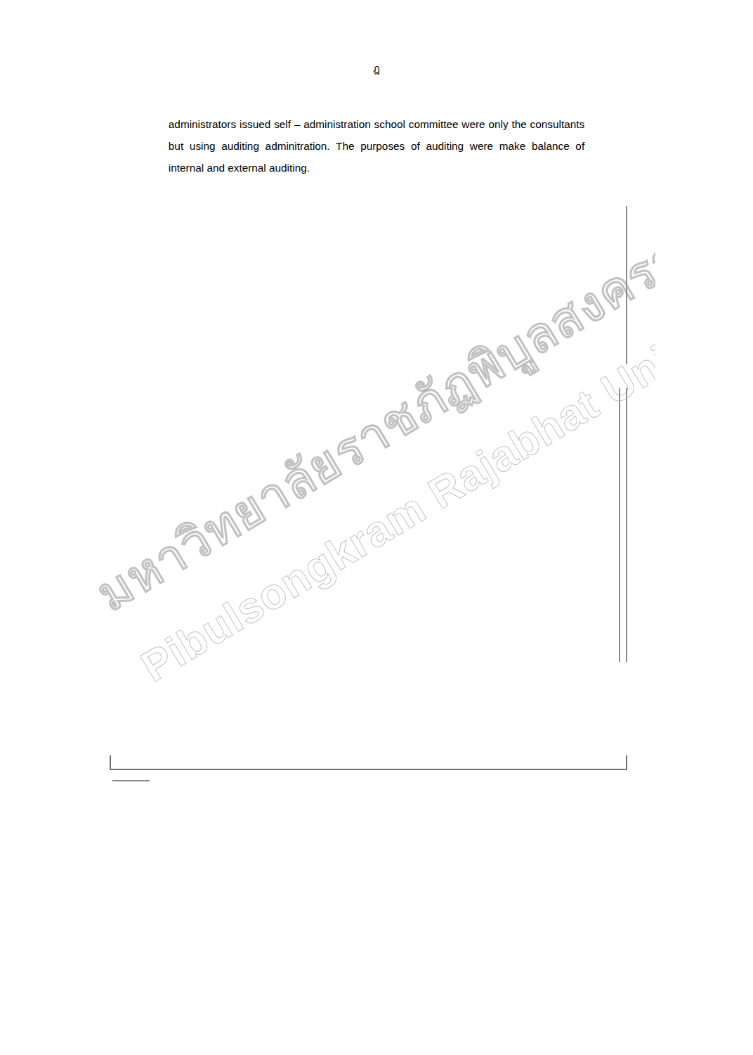ฎ
administrators issued self – administration school committee were only the consultants but using auditing adminitration. The purposes of auditing were make balance of internal and external auditing.
มหาวิทยาลัยราชภัฏพิบูลสงคราม
Pibulsongkram Rajabhat University